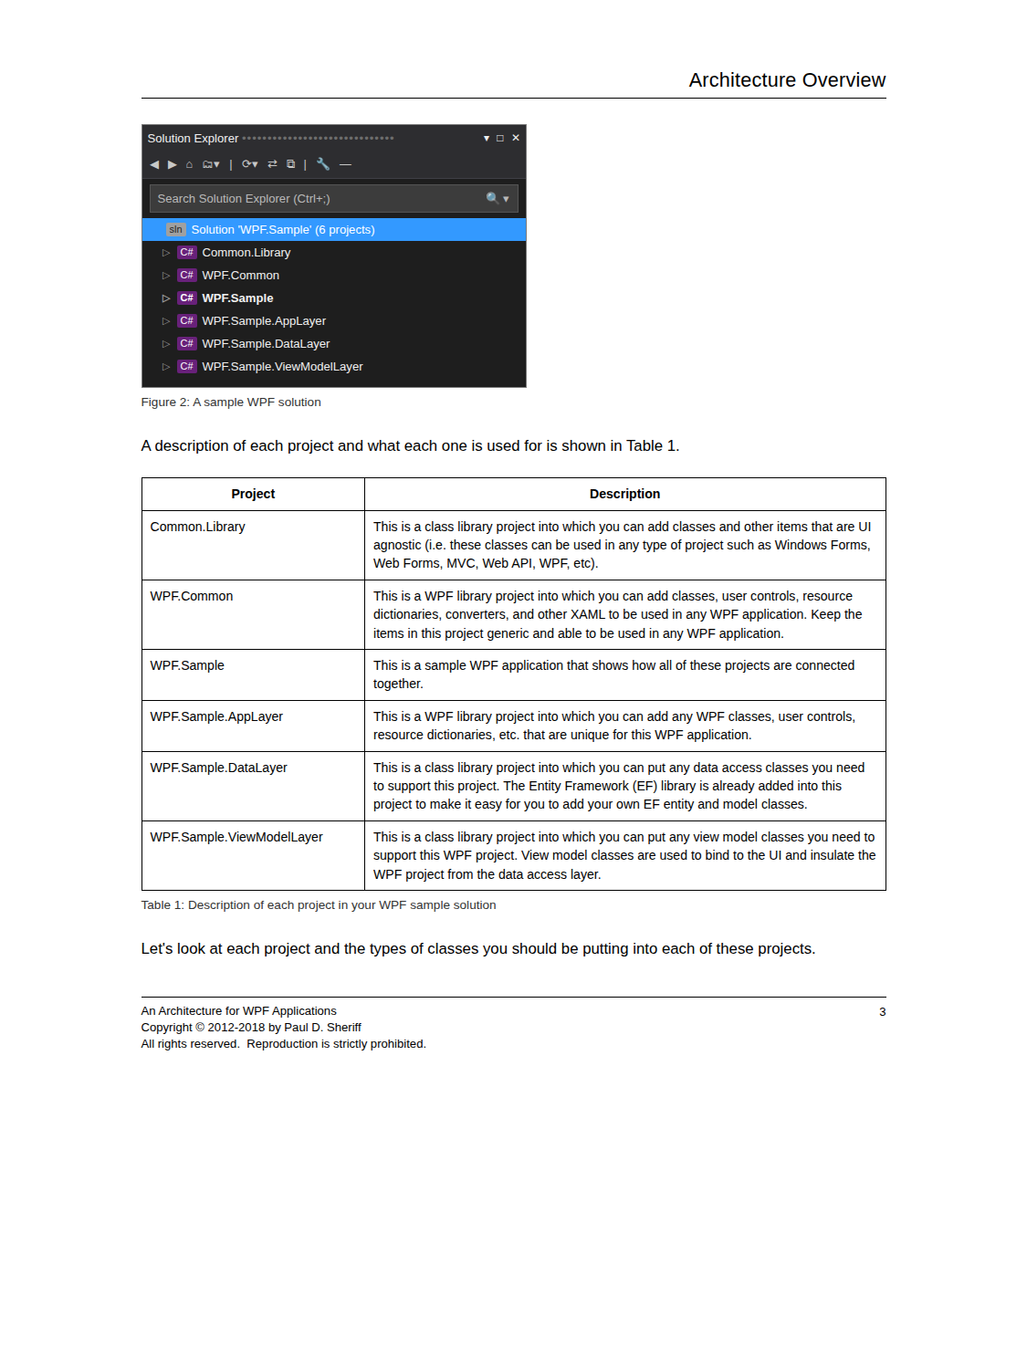Architecture Overview
Solution Explorer •••••••••••••••••••••••••••••• ▾□✕
◀▶⌂🗂▾|⟳▾⇄⧉|🔧—
Search Solution Explorer (Ctrl+;) 🔍 ▾
sln Solution 'WPF.Sample' (6 projects)
▷C#Common.Library
▷C#WPF.Common
▷C#WPF.Sample
▷C#WPF.Sample.AppLayer
▷C#WPF.Sample.DataLayer
▷C#WPF.Sample.ViewModelLayer
Figure 2: A sample WPF solution
A description of each project and what each one is used for is shown in Table 1.
| Project | Description |
| --- | --- |
| Common.Library | This is a class library project into which you can add classes and other items that are UI agnostic (i.e. these classes can be used in any type of project such as Windows Forms, Web Forms, MVC, Web API, WPF, etc). |
| WPF.Common | This is a WPF library project into which you can add classes, user controls, resource dictionaries, converters, and other XAML to be used in any WPF application. Keep the items in this project generic and able to be used in any WPF application. |
| WPF.Sample | This is a sample WPF application that shows how all of these projects are connected together. |
| WPF.Sample.AppLayer | This is a WPF library project into which you can add any WPF classes, user controls, resource dictionaries, etc. that are unique for this WPF application. |
| WPF.Sample.DataLayer | This is a class library project into which you can put any data access classes you need to support this project. The Entity Framework (EF) library is already added into this project to make it easy for you to add your own EF entity and model classes. |
| WPF.Sample.ViewModelLayer | This is a class library project into which you can put any view model classes you need to support this WPF project. View model classes are used to bind to the UI and insulate the WPF project from the data access layer. |
Table 1: Description of each project in your WPF sample solution
Let's look at each project and the types of classes you should be putting into each of these projects.
An Architecture for WPF Applications
Copyright © 2012-2018 by Paul D. Sheriff
All rights reserved. Reproduction is strictly prohibited.
3